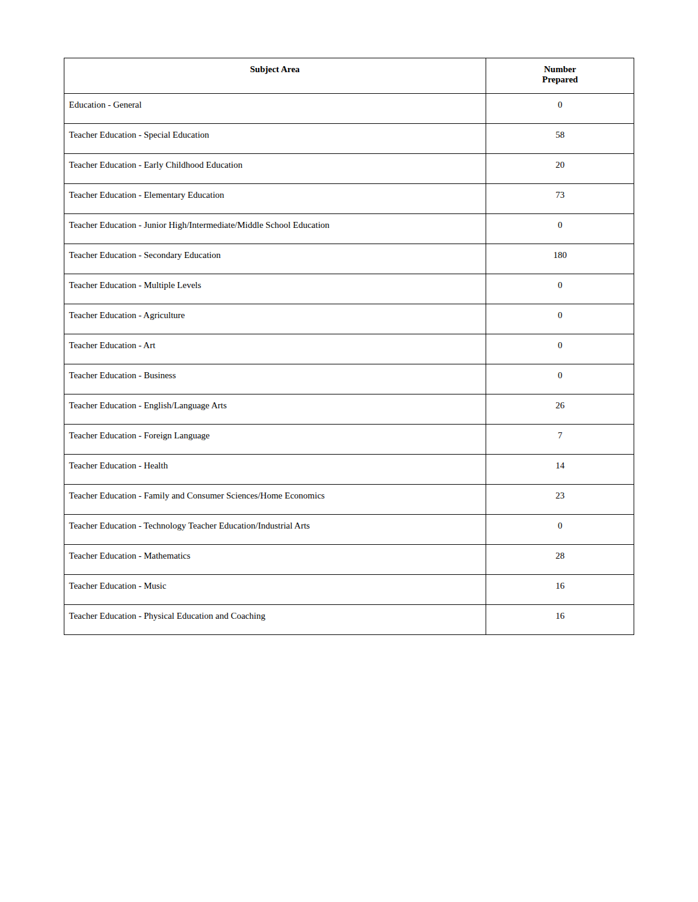| Subject Area | Number Prepared |
| --- | --- |
| Education - General | 0 |
| Teacher Education - Special Education | 58 |
| Teacher Education - Early Childhood Education | 20 |
| Teacher Education - Elementary Education | 73 |
| Teacher Education - Junior High/Intermediate/Middle School Education | 0 |
| Teacher Education - Secondary Education | 180 |
| Teacher Education - Multiple Levels | 0 |
| Teacher Education - Agriculture | 0 |
| Teacher Education - Art | 0 |
| Teacher Education - Business | 0 |
| Teacher Education - English/Language Arts | 26 |
| Teacher Education - Foreign Language | 7 |
| Teacher Education - Health | 14 |
| Teacher Education - Family and Consumer Sciences/Home Economics | 23 |
| Teacher Education - Technology Teacher Education/Industrial Arts | 0 |
| Teacher Education - Mathematics | 28 |
| Teacher Education - Music | 16 |
| Teacher Education - Physical Education and Coaching | 16 |